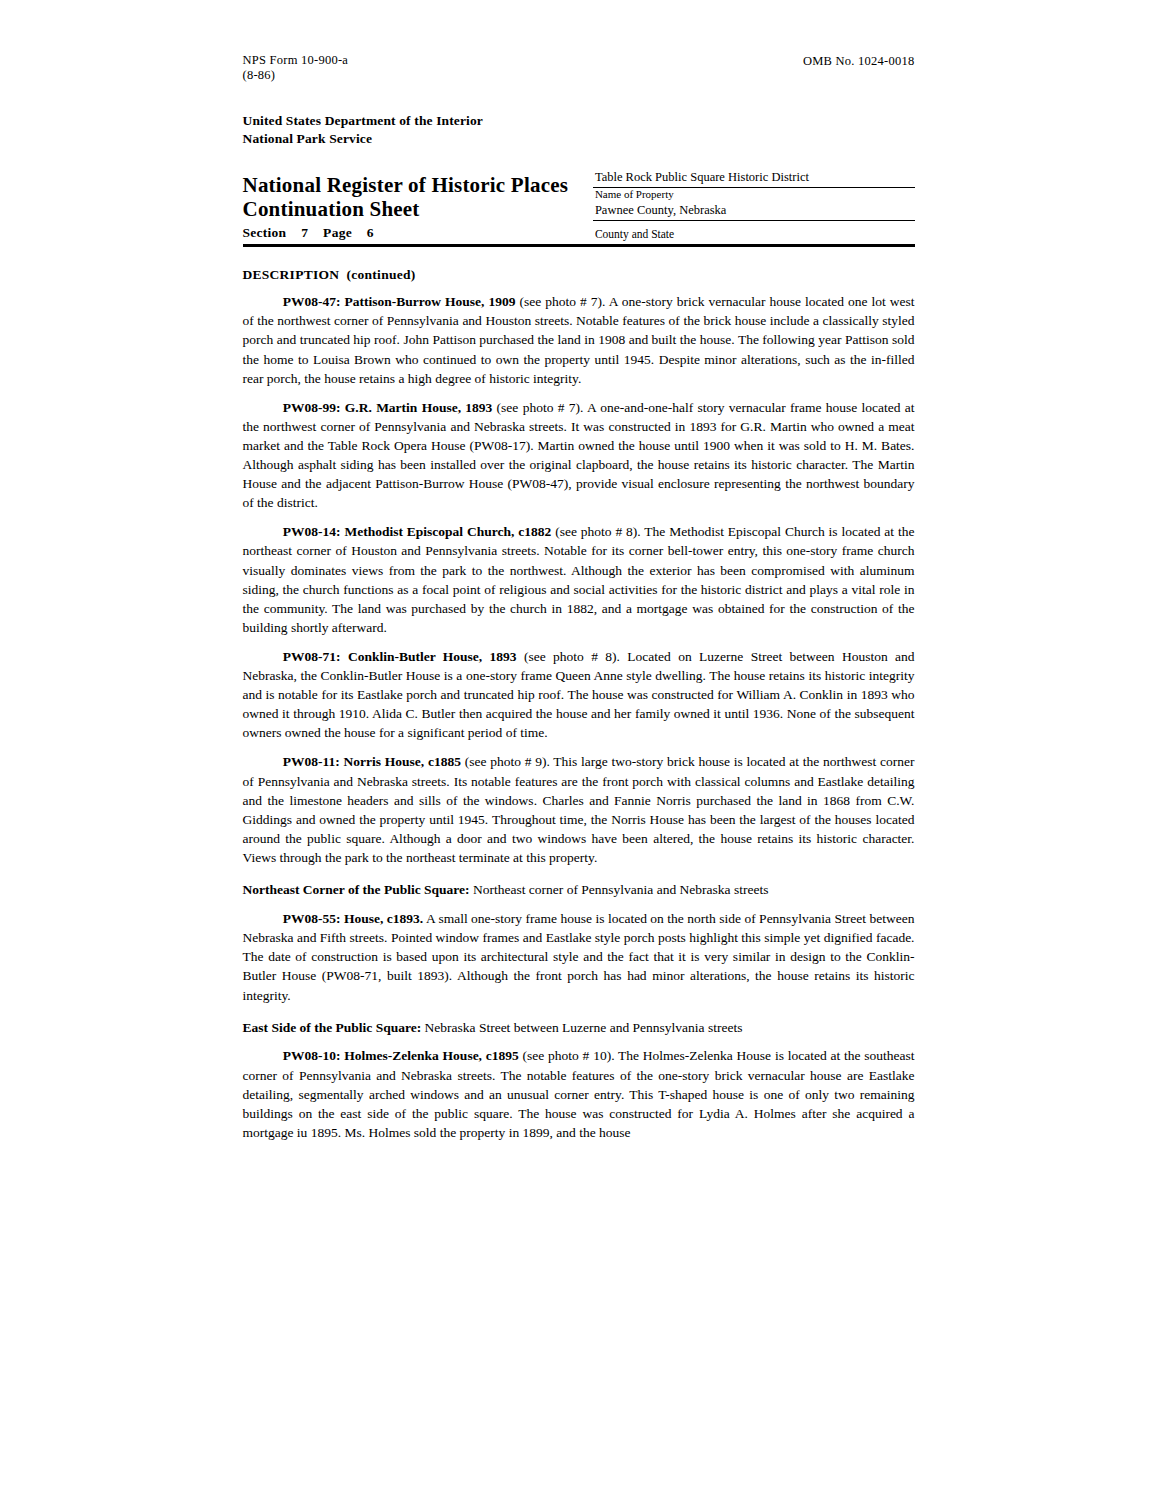NPS Form 10-900-a
(8-86)
OMB No. 1024-0018
United States Department of the Interior
National Park Service
National Register of Historic Places
Continuation Sheet
Table Rock Public Square Historic District
Name of Property
Pawnee County, Nebraska
Section 7 Page 6
County and State
DESCRIPTION (continued)
PW08-47: Pattison-Burrow House, 1909 (see photo # 7). A one-story brick vernacular house located one lot west of the northwest corner of Pennsylvania and Houston streets. Notable features of the brick house include a classically styled porch and truncated hip roof. John Pattison purchased the land in 1908 and built the house. The following year Pattison sold the home to Louisa Brown who continued to own the property until 1945. Despite minor alterations, such as the in-filled rear porch, the house retains a high degree of historic integrity.
PW08-99: G.R. Martin House, 1893 (see photo # 7). A one-and-one-half story vernacular frame house located at the northwest corner of Pennsylvania and Nebraska streets. It was constructed in 1893 for G.R. Martin who owned a meat market and the Table Rock Opera House (PW08-17). Martin owned the house until 1900 when it was sold to H. M. Bates. Although asphalt siding has been installed over the original clapboard, the house retains its historic character. The Martin House and the adjacent Pattison-Burrow House (PW08-47), provide visual enclosure representing the northwest boundary of the district.
PW08-14: Methodist Episcopal Church, c1882 (see photo # 8). The Methodist Episcopal Church is located at the northeast corner of Houston and Pennsylvania streets. Notable for its corner bell-tower entry, this one-story frame church visually dominates views from the park to the northwest. Although the exterior has been compromised with aluminum siding, the church functions as a focal point of religious and social activities for the historic district and plays a vital role in the community. The land was purchased by the church in 1882, and a mortgage was obtained for the construction of the building shortly afterward.
PW08-71: Conklin-Butler House, 1893 (see photo # 8). Located on Luzerne Street between Houston and Nebraska, the Conklin-Butler House is a one-story frame Queen Anne style dwelling. The house retains its historic integrity and is notable for its Eastlake porch and truncated hip roof. The house was constructed for William A. Conklin in 1893 who owned it through 1910. Alida C. Butler then acquired the house and her family owned it until 1936. None of the subsequent owners owned the house for a significant period of time.
PW08-11: Norris House, c1885 (see photo # 9). This large two-story brick house is located at the northwest corner of Pennsylvania and Nebraska streets. Its notable features are the front porch with classical columns and Eastlake detailing and the limestone headers and sills of the windows. Charles and Fannie Norris purchased the land in 1868 from C.W. Giddings and owned the property until 1945. Throughout time, the Norris House has been the largest of the houses located around the public square. Although a door and two windows have been altered, the house retains its historic character. Views through the park to the northeast terminate at this property.
Northeast Corner of the Public Square: Northeast corner of Pennsylvania and Nebraska streets
PW08-55: House, c1893. A small one-story frame house is located on the north side of Pennsylvania Street between Nebraska and Fifth streets. Pointed window frames and Eastlake style porch posts highlight this simple yet dignified facade. The date of construction is based upon its architectural style and the fact that it is very similar in design to the Conklin-Butler House (PW08-71, built 1893). Although the front porch has had minor alterations, the house retains its historic integrity.
East Side of the Public Square: Nebraska Street between Luzerne and Pennsylvania streets
PW08-10: Holmes-Zelenka House, c1895 (see photo # 10). The Holmes-Zelenka House is located at the southeast corner of Pennsylvania and Nebraska streets. The notable features of the one-story brick vernacular house are Eastlake detailing, segmentally arched windows and an unusual corner entry. This T-shaped house is one of only two remaining buildings on the east side of the public square. The house was constructed for Lydia A. Holmes after she acquired a mortgage iu 1895. Ms. Holmes sold the property in 1899, and the house